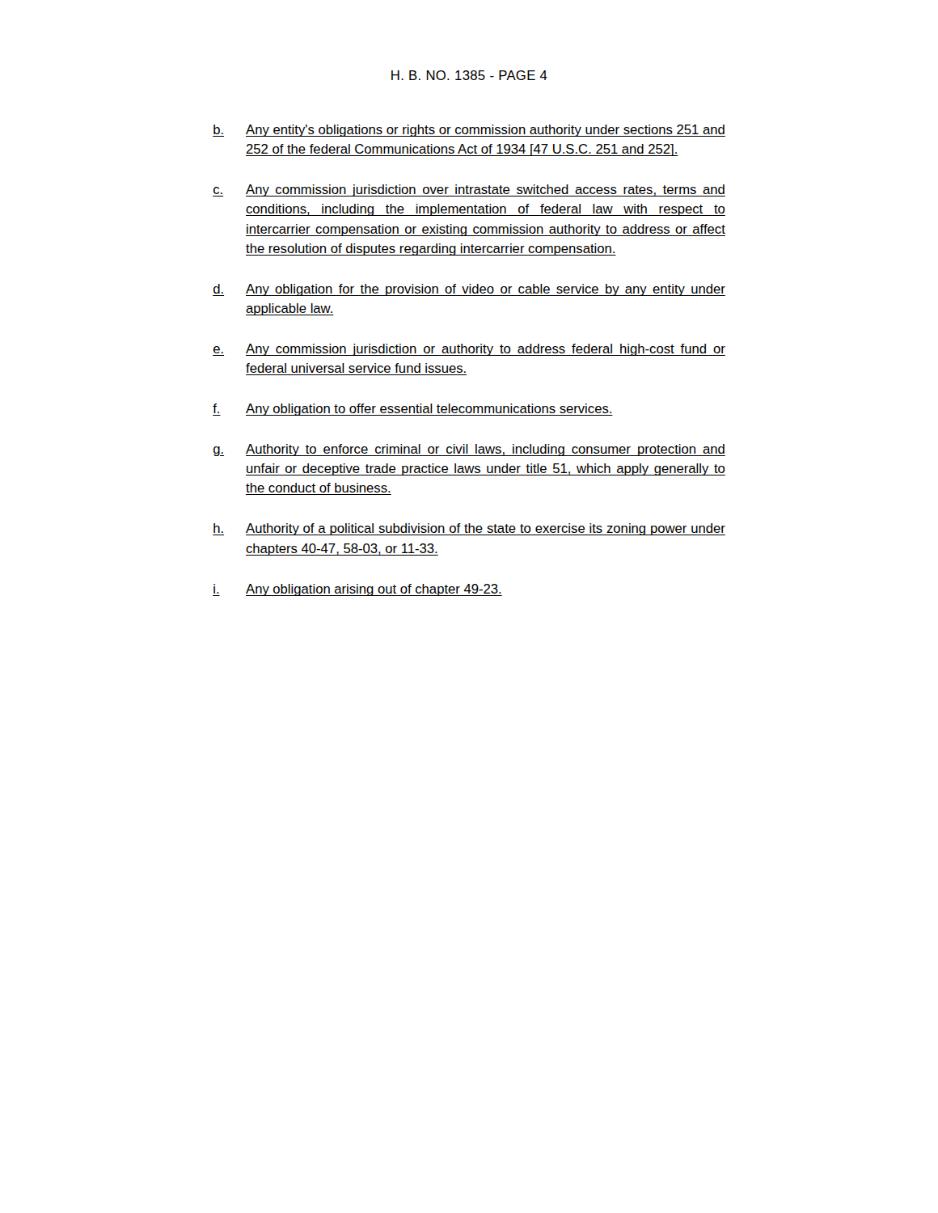H. B. NO. 1385 - PAGE 4
b. Any entity's obligations or rights or commission authority under sections 251 and 252 of the federal Communications Act of 1934 [47 U.S.C. 251 and 252].
c. Any commission jurisdiction over intrastate switched access rates, terms and conditions, including the implementation of federal law with respect to intercarrier compensation or existing commission authority to address or affect the resolution of disputes regarding intercarrier compensation.
d. Any obligation for the provision of video or cable service by any entity under applicable law.
e. Any commission jurisdiction or authority to address federal high-cost fund or federal universal service fund issues.
f. Any obligation to offer essential telecommunications services.
g. Authority to enforce criminal or civil laws, including consumer protection and unfair or deceptive trade practice laws under title 51, which apply generally to the conduct of business.
h. Authority of a political subdivision of the state to exercise its zoning power under chapters 40-47, 58-03, or 11-33.
i. Any obligation arising out of chapter 49-23.